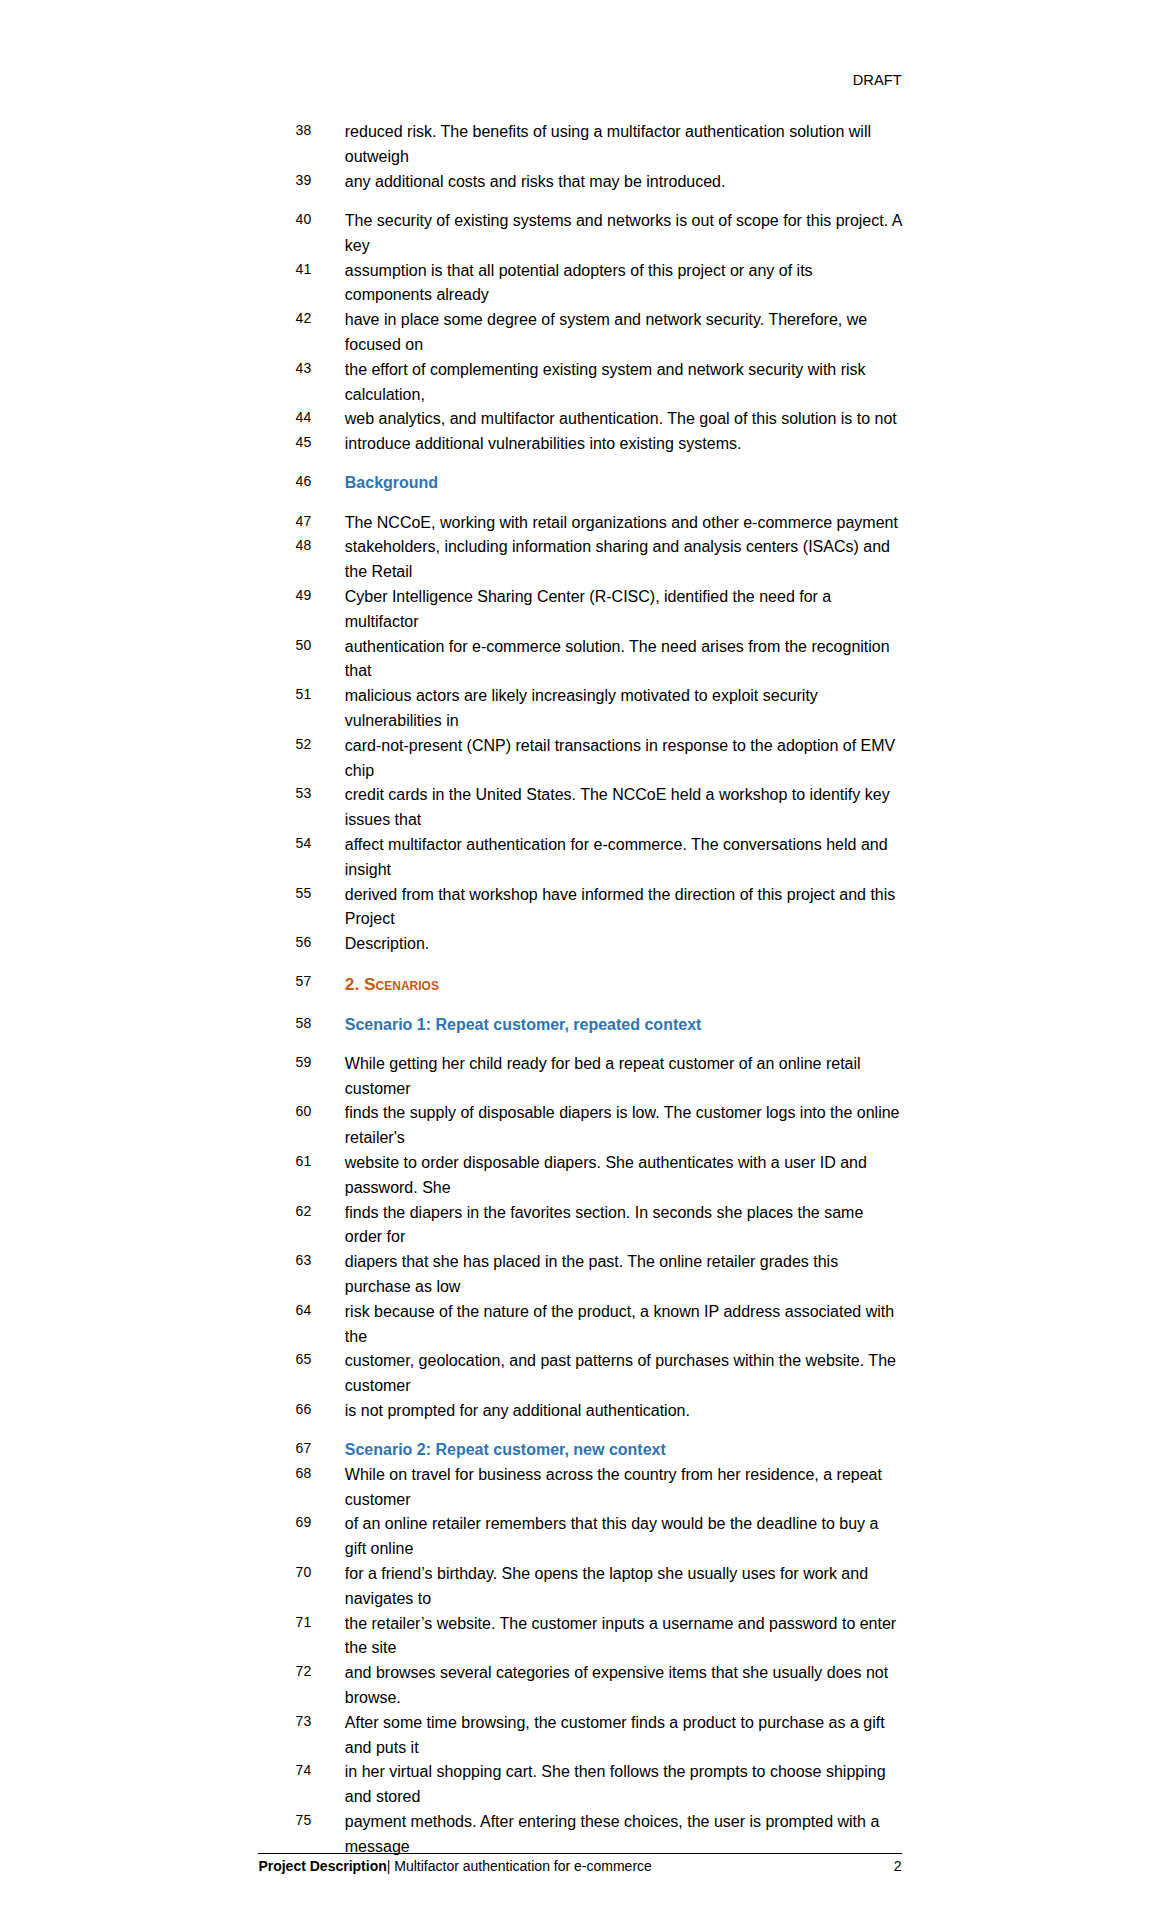DRAFT
38
reduced risk. The benefits of using a multifactor authentication solution will outweigh
39
any additional costs and risks that may be introduced.
40
The security of existing systems and networks is out of scope for this project. A key
41
assumption is that all potential adopters of this project or any of its components already
42
have in place some degree of system and network security. Therefore, we focused on
43
the effort of complementing existing system and network security with risk calculation,
44
web analytics, and multifactor authentication. The goal of this solution is to not
45
introduce additional vulnerabilities into existing systems.
46
Background
47
The NCCoE, working with retail organizations and other e-commerce payment
48
stakeholders, including information sharing and analysis centers (ISACs) and the Retail
49
Cyber Intelligence Sharing Center (R-CISC), identified the need for a multifactor
50
authentication for e-commerce solution. The need arises from the recognition that
51
malicious actors are likely increasingly motivated to exploit security vulnerabilities in
52
card-not-present (CNP) retail transactions in response to the adoption of EMV chip
53
credit cards in the United States. The NCCoE held a workshop to identify key issues that
54
affect multifactor authentication for e-commerce. The conversations held and insight
55
derived from that workshop have informed the direction of this project and this Project
56
Description.
57
2. Scenarios
58
Scenario 1: Repeat customer, repeated context
59
While getting her child ready for bed a repeat customer of an online retail customer
60
finds the supply of disposable diapers is low. The customer logs into the online retailer's
61
website to order disposable diapers. She authenticates with a user ID and password. She
62
finds the diapers in the favorites section. In seconds she places the same order for
63
diapers that she has placed in the past. The online retailer grades this purchase as low
64
risk because of the nature of the product, a known IP address associated with the
65
customer, geolocation, and past patterns of purchases within the website. The customer
66
is not prompted for any additional authentication.
67
Scenario 2: Repeat customer, new context
68
While on travel for business across the country from her residence, a repeat customer
69
of an online retailer remembers that this day would be the deadline to buy a gift online
70
for a friend’s birthday. She opens the laptop she usually uses for work and navigates to
71
the retailer’s website. The customer inputs a username and password to enter the site
72
and browses several categories of expensive items that she usually does not browse.
73
After some time browsing, the customer finds a product to purchase as a gift and puts it
74
in her virtual shopping cart. She then follows the prompts to choose shipping and stored
75
payment methods. After entering these choices, the user is prompted with a message
Project Description| Multifactor authentication for e-commerce
2